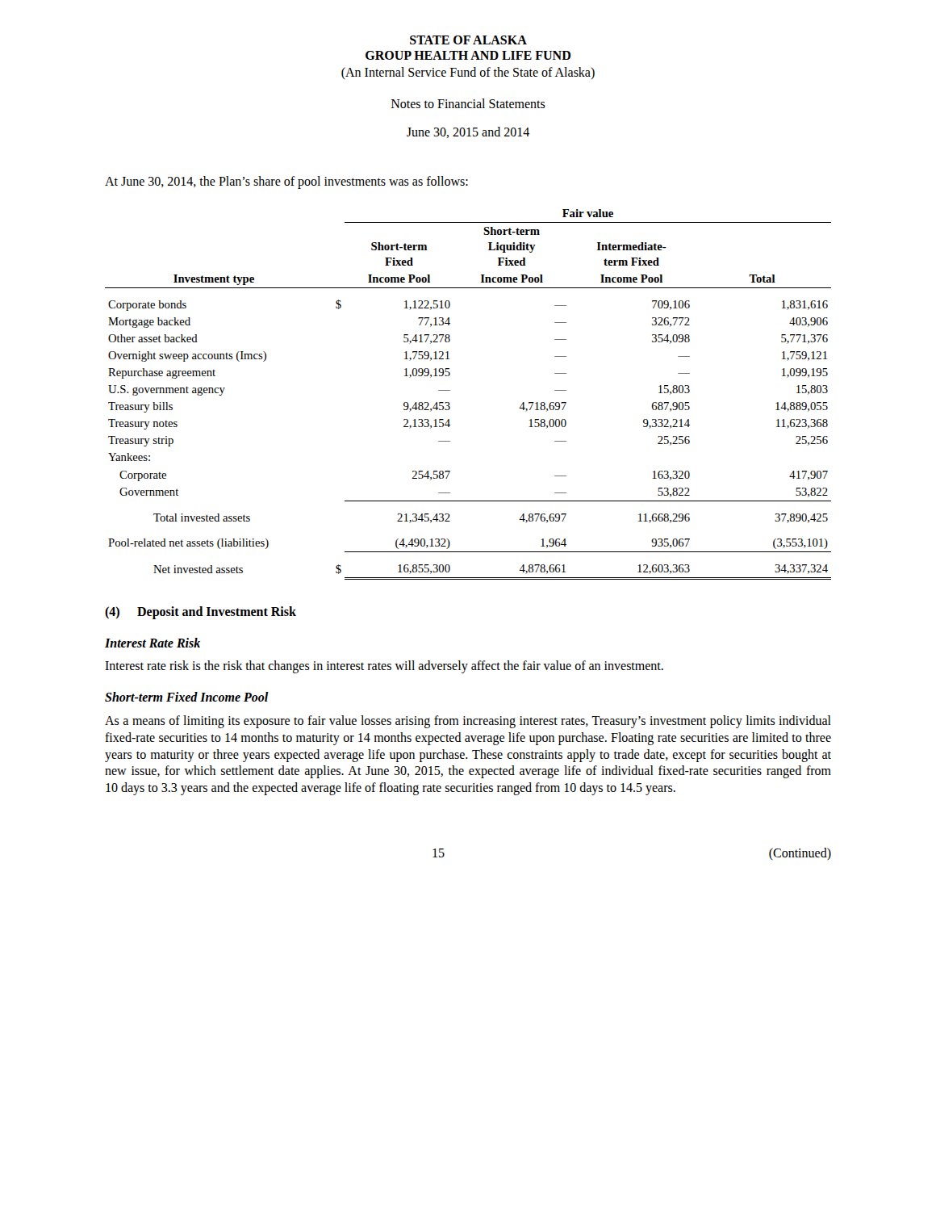STATE OF ALASKA
GROUP HEALTH AND LIFE FUND
(An Internal Service Fund of the State of Alaska)
Notes to Financial Statements
June 30, 2015 and 2014
At June 30, 2014, the Plan’s share of pool investments was as follows:
| | | Fair value |
| | | Short-term Fixed | Short-term Liquidity Fixed | Intermediate- term Fixed | |
| Investment type | | Income Pool | Income Pool | Income Pool | Total |
| Corporate bonds | $ | 1,122,510 | — | 709,106 | 1,831,616 |
| Mortgage backed | | 77,134 | — | 326,772 | 403,906 |
| Other asset backed | | 5,417,278 | — | 354,098 | 5,771,376 |
| Overnight sweep accounts (Imcs) | | 1,759,121 | — | — | 1,759,121 |
| Repurchase agreement | | 1,099,195 | — | — | 1,099,195 |
| U.S. government agency | | — | — | 15,803 | 15,803 |
| Treasury bills | | 9,482,453 | 4,718,697 | 687,905 | 14,889,055 |
| Treasury notes | | 2,133,154 | 158,000 | 9,332,214 | 11,623,368 |
| Treasury strip | | — | — | 25,256 | 25,256 |
| Yankees: | | | | | |
| Corporate | | 254,587 | — | 163,320 | 417,907 |
| Government | | — | — | 53,822 | 53,822 |
| Total invested assets | | 21,345,432 | 4,876,697 | 11,668,296 | 37,890,425 |
| Pool-related net assets (liabilities) | | (4,490,132) | 1,964 | 935,067 | (3,553,101) |
| Net invested assets | $ | 16,855,300 | 4,878,661 | 12,603,363 | 34,337,324 |
(4) Deposit and Investment Risk
Interest Rate Risk
Interest rate risk is the risk that changes in interest rates will adversely affect the fair value of an investment.
Short-term Fixed Income Pool
As a means of limiting its exposure to fair value losses arising from increasing interest rates, Treasury’s investment policy limits individual fixed-rate securities to 14 months to maturity or 14 months expected average life upon purchase. Floating rate securities are limited to three years to maturity or three years expected average life upon purchase. These constraints apply to trade date, except for securities bought at new issue, for which settlement date applies. At June 30, 2015, the expected average life of individual fixed-rate securities ranged from 10 days to 3.3 years and the expected average life of floating rate securities ranged from 10 days to 14.5 years.
15 (Continued)